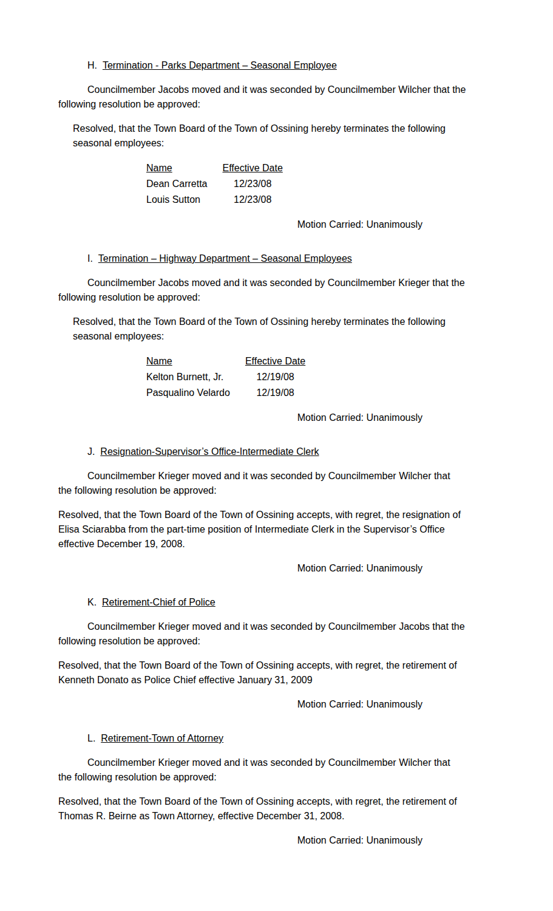H. Termination - Parks Department – Seasonal Employee
Councilmember Jacobs moved and it was seconded by Councilmember Wilcher that the following resolution be approved:
Resolved, that the Town Board of the Town of Ossining hereby terminates the following seasonal employees:
| Name | Effective Date |
| --- | --- |
| Dean Carretta | 12/23/08 |
| Louis Sutton | 12/23/08 |
Motion Carried: Unanimously
I. Termination – Highway Department – Seasonal Employees
Councilmember Jacobs moved and it was seconded by Councilmember Krieger that the following resolution be approved:
Resolved, that the Town Board of the Town of Ossining hereby terminates the following seasonal employees:
| Name | Effective Date |
| --- | --- |
| Kelton Burnett, Jr. | 12/19/08 |
| Pasqualino Velardo | 12/19/08 |
Motion Carried: Unanimously
J. Resignation-Supervisor’s Office-Intermediate Clerk
Councilmember Krieger moved and it was seconded by Councilmember Wilcher that the following resolution be approved:
Resolved, that the Town Board of the Town of Ossining accepts, with regret, the resignation of Elisa Sciarabba from the part-time position of Intermediate Clerk in the Supervisor’s Office effective December 19, 2008.
Motion Carried: Unanimously
K. Retirement-Chief of Police
Councilmember Krieger moved and it was seconded by Councilmember Jacobs that the following resolution be approved:
Resolved, that the Town Board of the Town of Ossining accepts, with regret, the retirement of Kenneth Donato as Police Chief effective January 31, 2009
Motion Carried: Unanimously
L. Retirement-Town of Attorney
Councilmember Krieger moved and it was seconded by Councilmember Wilcher that the following resolution be approved:
Resolved, that the Town Board of the Town of Ossining accepts, with regret, the retirement of Thomas R. Beirne as Town Attorney, effective December 31, 2008.
Motion Carried: Unanimously